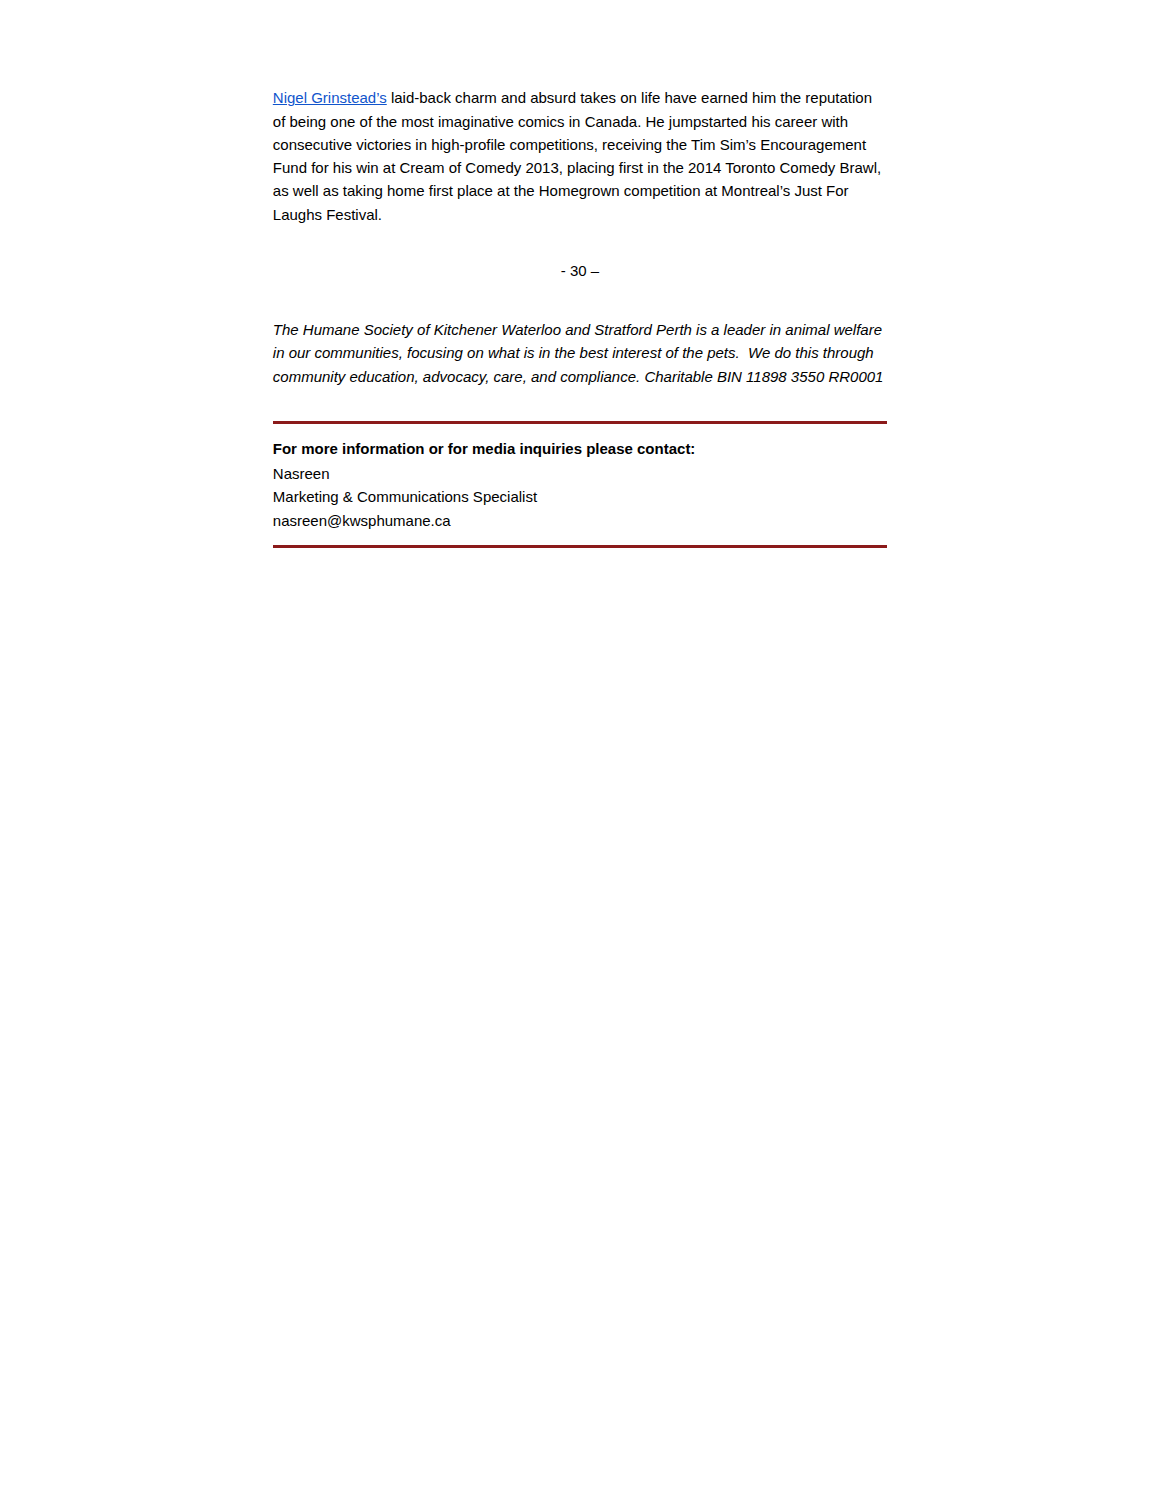Nigel Grinstead’s laid-back charm and absurd takes on life have earned him the reputation of being one of the most imaginative comics in Canada. He jumpstarted his career with consecutive victories in high-profile competitions, receiving the Tim Sim’s Encouragement Fund for his win at Cream of Comedy 2013, placing first in the 2014 Toronto Comedy Brawl, as well as taking home first place at the Homegrown competition at Montreal’s Just For Laughs Festival.
- 30 –
The Humane Society of Kitchener Waterloo and Stratford Perth is a leader in animal welfare in our communities, focusing on what is in the best interest of the pets. We do this through community education, advocacy, care, and compliance. Charitable BIN 11898 3550 RR0001
For more information or for media inquiries please contact:
Nasreen
Marketing & Communications Specialist
nasreen@kwsphumane.ca